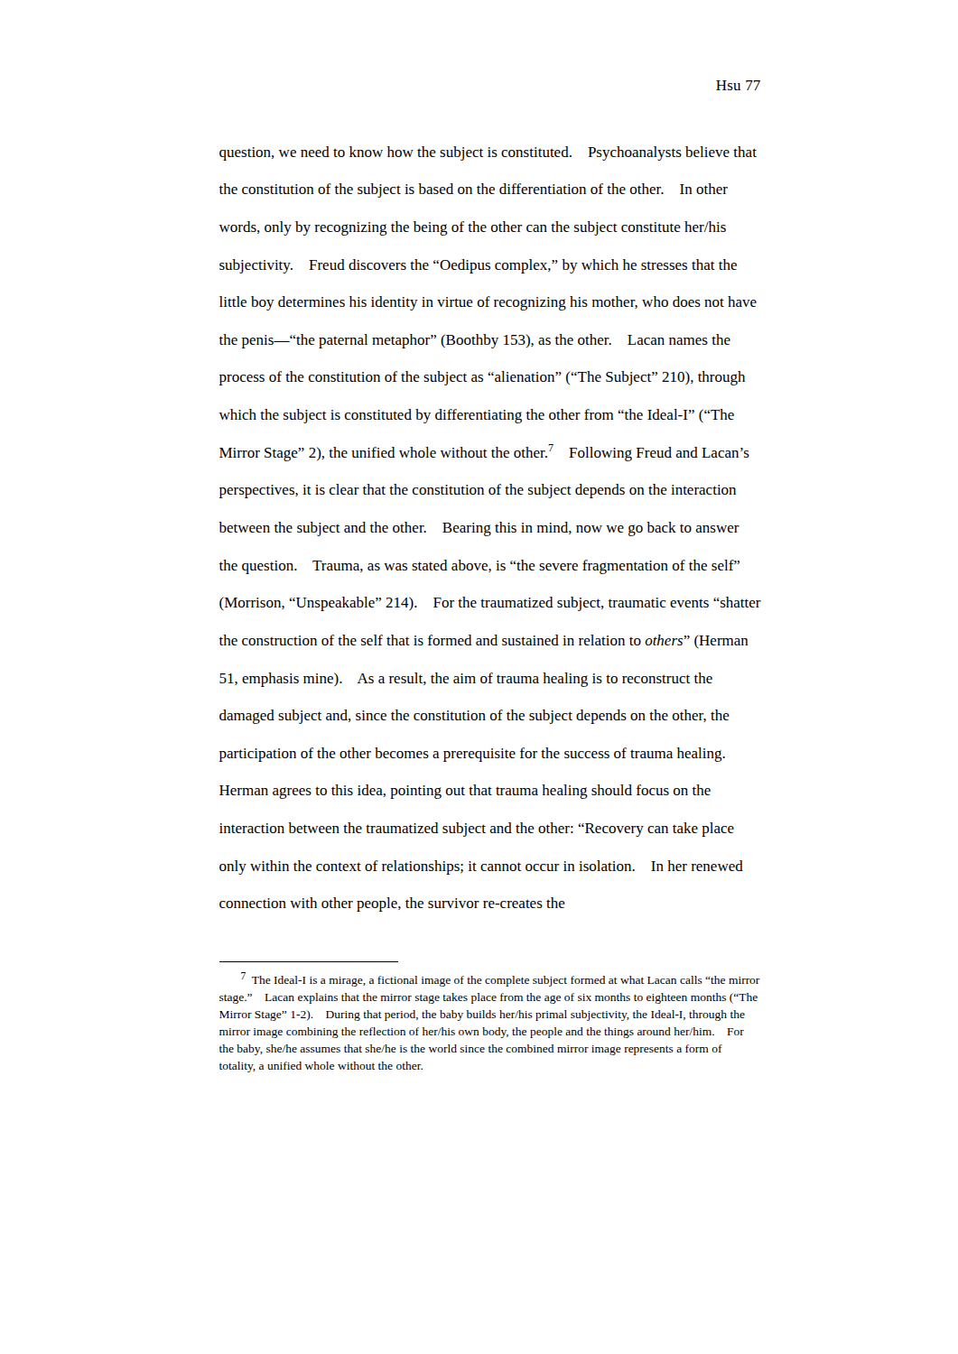Hsu 77
question, we need to know how the subject is constituted. Psychoanalysts believe that the constitution of the subject is based on the differentiation of the other. In other words, only by recognizing the being of the other can the subject constitute her/his subjectivity. Freud discovers the “Oedipus complex,” by which he stresses that the little boy determines his identity in virtue of recognizing his mother, who does not have the penis—“the paternal metaphor” (Boothby 153), as the other. Lacan names the process of the constitution of the subject as “alienation” (“The Subject” 210), through which the subject is constituted by differentiating the other from “the Ideal-I” (“The Mirror Stage” 2), the unified whole without the other.7 Following Freud and Lacan’s perspectives, it is clear that the constitution of the subject depends on the interaction between the subject and the other. Bearing this in mind, now we go back to answer the question. Trauma, as was stated above, is “the severe fragmentation of the self” (Morrison, “Unspeakable” 214). For the traumatized subject, traumatic events “shatter the construction of the self that is formed and sustained in relation to others” (Herman 51, emphasis mine). As a result, the aim of trauma healing is to reconstruct the damaged subject and, since the constitution of the subject depends on the other, the participation of the other becomes a prerequisite for the success of trauma healing. Herman agrees to this idea, pointing out that trauma healing should focus on the interaction between the traumatized subject and the other: “Recovery can take place only within the context of relationships; it cannot occur in isolation. In her renewed connection with other people, the survivor re-creates the
7 The Ideal-I is a mirage, a fictional image of the complete subject formed at what Lacan calls “the mirror stage.” Lacan explains that the mirror stage takes place from the age of six months to eighteen months (“The Mirror Stage” 1-2). During that period, the baby builds her/his primal subjectivity, the Ideal-I, through the mirror image combining the reflection of her/his own body, the people and the things around her/him. For the baby, she/he assumes that she/he is the world since the combined mirror image represents a form of totality, a unified whole without the other.